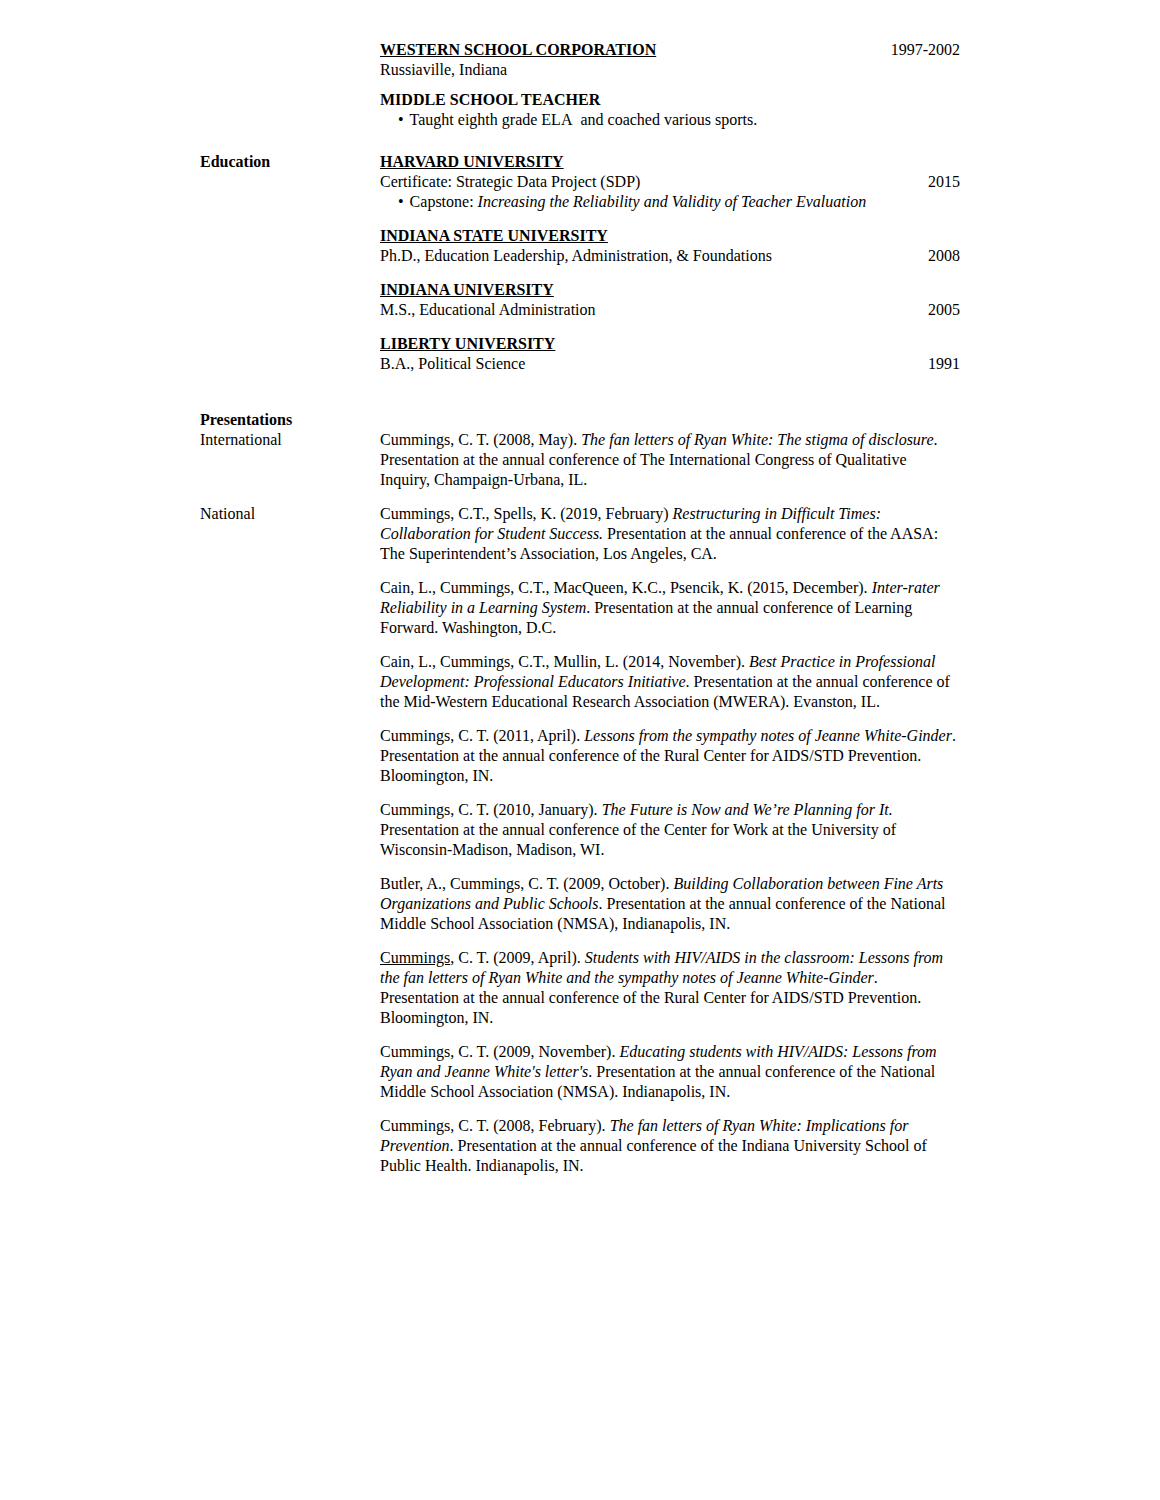Western School Corporation
Russiaville, Indiana
1997-2002
Middle School Teacher
Taught eighth grade ELA and coached various sports.
Education
Harvard University
Certificate: Strategic Data Project (SDP)
2015
Capstone: Increasing the Reliability and Validity of Teacher Evaluation
Indiana State University
Ph.D., Education Leadership, Administration, & Foundations
2008
Indiana University
M.S., Educational Administration
2005
Liberty University
B.A., Political Science
1991
Presentations
International
Cummings, C. T. (2008, May). The fan letters of Ryan White: The stigma of disclosure. Presentation at the annual conference of The International Congress of Qualitative Inquiry, Champaign-Urbana, IL.
National
Cummings, C.T., Spells, K. (2019, February) Restructuring in Difficult Times: Collaboration for Student Success. Presentation at the annual conference of the AASA: The Superintendent’s Association, Los Angeles, CA.
Cain, L., Cummings, C.T., MacQueen, K.C., Psencik, K. (2015, December). Inter-rater Reliability in a Learning System. Presentation at the annual conference of Learning Forward. Washington, D.C.
Cain, L., Cummings, C.T., Mullin, L. (2014, November). Best Practice in Professional Development: Professional Educators Initiative. Presentation at the annual conference of the Mid-Western Educational Research Association (MWERA). Evanston, IL.
Cummings, C. T. (2011, April). Lessons from the sympathy notes of Jeanne White-Ginder. Presentation at the annual conference of the Rural Center for AIDS/STD Prevention. Bloomington, IN.
Cummings, C. T. (2010, January). The Future is Now and We’re Planning for It. Presentation at the annual conference of the Center for Work at the University of Wisconsin-Madison, Madison, WI.
Butler, A., Cummings, C. T. (2009, October). Building Collaboration between Fine Arts Organizations and Public Schools. Presentation at the annual conference of the National Middle School Association (NMSA), Indianapolis, IN.
Cummings, C. T. (2009, April). Students with HIV/AIDS in the classroom: Lessons from the fan letters of Ryan White and the sympathy notes of Jeanne White-Ginder. Presentation at the annual conference of the Rural Center for AIDS/STD Prevention. Bloomington, IN.
Cummings, C. T. (2009, November). Educating students with HIV/AIDS: Lessons from Ryan and Jeanne White's letter's. Presentation at the annual conference of the National Middle School Association (NMSA). Indianapolis, IN.
Cummings, C. T. (2008, February). The fan letters of Ryan White: Implications for Prevention. Presentation at the annual conference of the Indiana University School of Public Health. Indianapolis, IN.